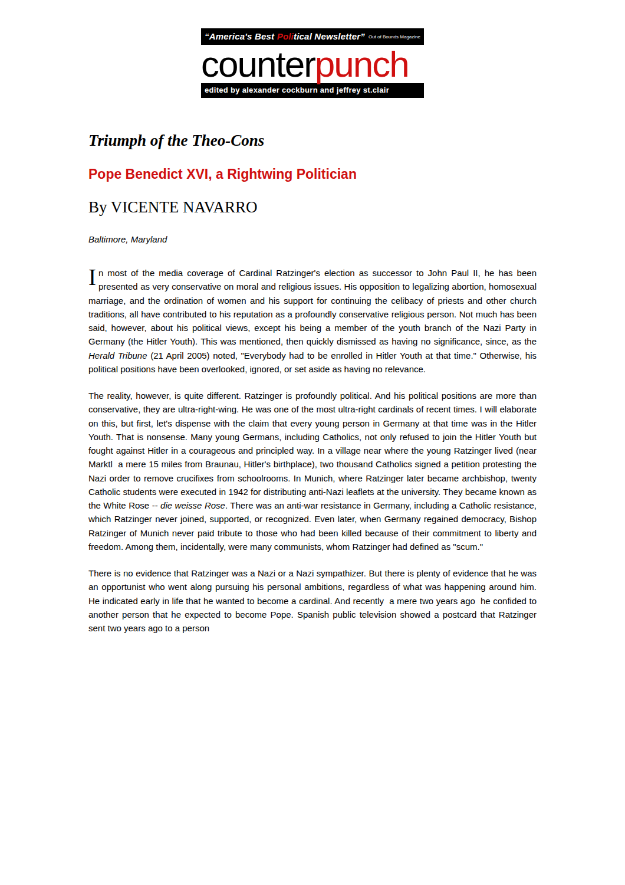“America's Best Political Newsletter”Out of Bounds Magazine
counter punch
edited by alexander cockburn and jeffrey st.clair
Triumph of the Theo-Cons
Pope Benedict XVI, a Rightwing Politician
By VICENTE NAVARRO
Baltimore, Maryland
In most of the media coverage of Cardinal Ratzinger's election as successor to John Paul II, he has been presented as very conservative on moral and religious issues. His opposition to legalizing abortion, homosexual marriage, and the ordination of women and his support for continuing the celibacy of priests and other church traditions, all have contributed to his reputation as a profoundly conservative religious person. Not much has been said, however, about his political views, except his being a member of the youth branch of the Nazi Party in Germany (the Hitler Youth). This was mentioned, then quickly dismissed as having no significance, since, as the Herald Tribune (21 April 2005) noted, "Everybody had to be enrolled in Hitler Youth at that time." Otherwise, his political positions have been overlooked, ignored, or set aside as having no relevance.
The reality, however, is quite different. Ratzinger is profoundly political. And his political positions are more than conservative, they are ultra-right-wing. He was one of the most ultra-right cardinals of recent times. I will elaborate on this, but first, let's dispense with the claim that every young person in Germany at that time was in the Hitler Youth. That is nonsense. Many young Germans, including Catholics, not only refused to join the Hitler Youth but fought against Hitler in a courageous and principled way. In a village near where the young Ratzinger lived (near Marktl a mere 15 miles from Braunau, Hitler's birthplace), two thousand Catholics signed a petition protesting the Nazi order to remove crucifixes from schoolrooms. In Munich, where Ratzinger later became archbishop, twenty Catholic students were executed in 1942 for distributing anti-Nazi leaflets at the university. They became known as the White Rose -- die weisse Rose. There was an anti-war resistance in Germany, including a Catholic resistance, which Ratzinger never joined, supported, or recognized. Even later, when Germany regained democracy, Bishop Ratzinger of Munich never paid tribute to those who had been killed because of their commitment to liberty and freedom. Among them, incidentally, were many communists, whom Ratzinger had defined as "scum."
There is no evidence that Ratzinger was a Nazi or a Nazi sympathizer. But there is plenty of evidence that he was an opportunist who went along pursuing his personal ambitions, regardless of what was happening around him. He indicated early in life that he wanted to become a cardinal. And recently a mere two years ago he confided to another person that he expected to become Pope. Spanish public television showed a postcard that Ratzinger sent two years ago to a person